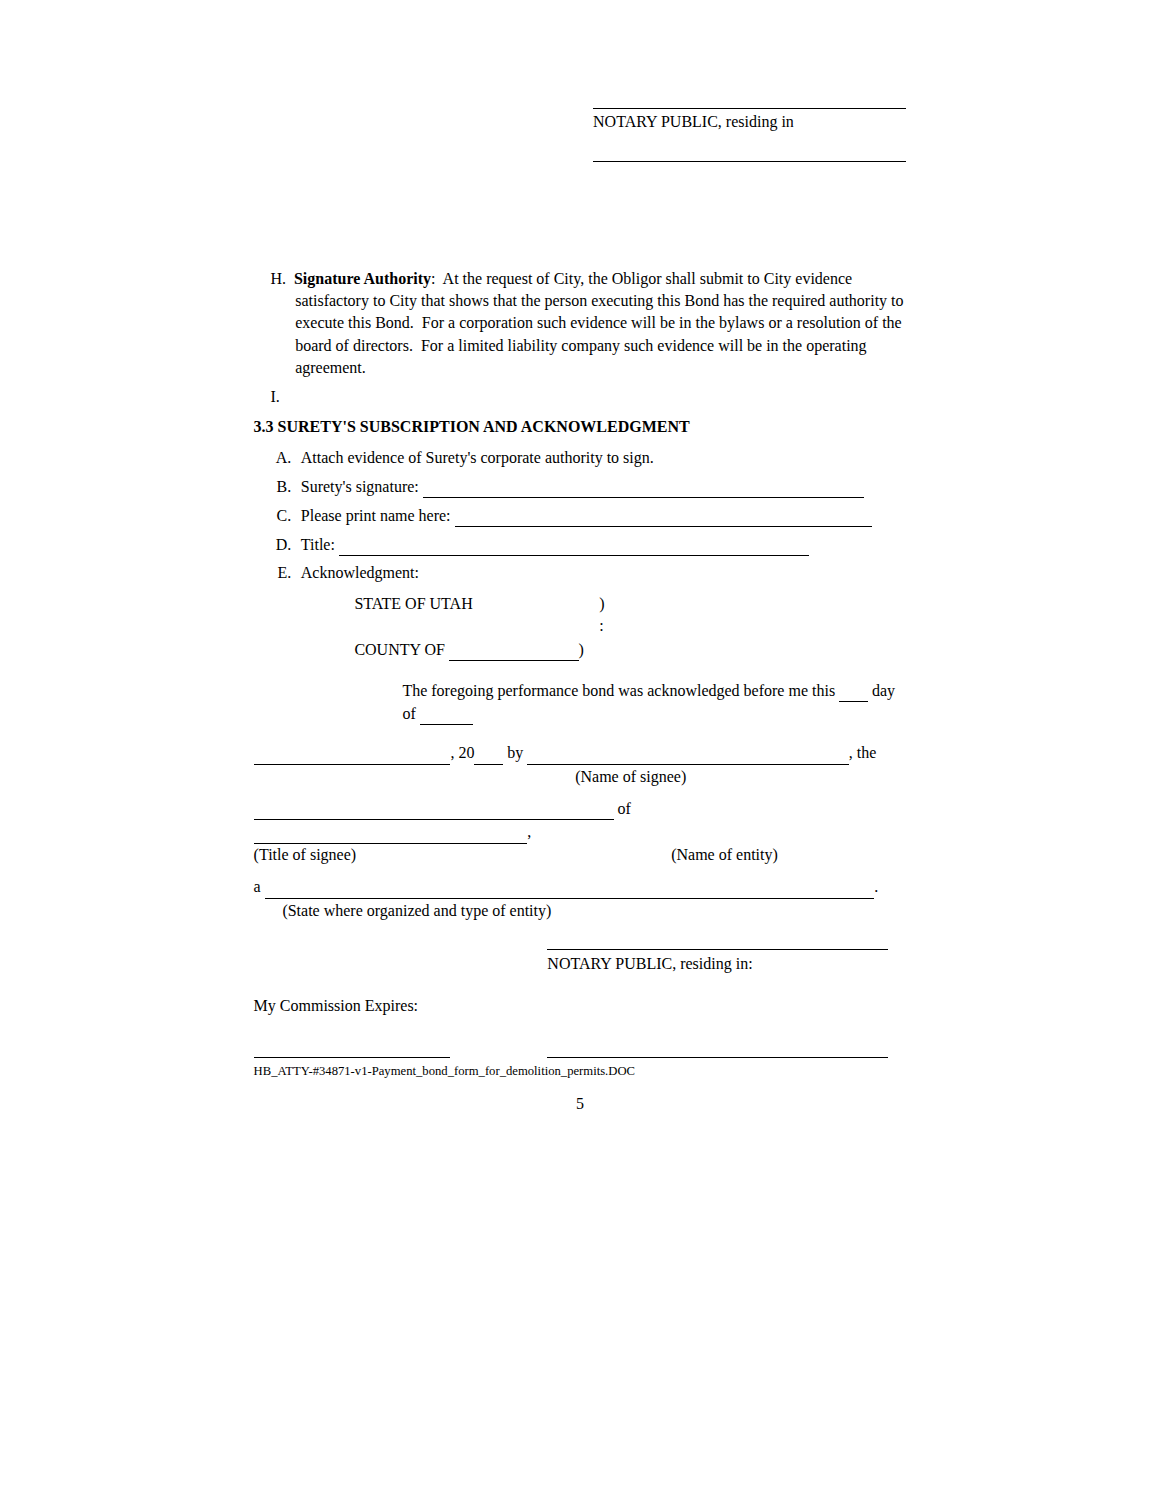NOTARY PUBLIC, residing in
H. Signature Authority: At the request of City, the Obligor shall submit to City evidence satisfactory to City that shows that the person executing this Bond has the required authority to execute this Bond. For a corporation such evidence will be in the bylaws or a resolution of the board of directors. For a limited liability company such evidence will be in the operating agreement.
I.
3.3 SURETY'S SUBSCRIPTION AND ACKNOWLEDGMENT
Attach evidence of Surety's corporate authority to sign.
Surety's signature:
Please print name here:
Title:
Acknowledgment:
STATE OF UTAH
)
:
COUNTY OF )
The foregoing performance bond was acknowledged before me this day of
, 20 by , the
(Name of signee)
of ,
(Title of signee)
(Name of entity)
a .
(State where organized and type of entity)
NOTARY PUBLIC, residing in:
My Commission Expires:
HB_ATTY-#34871-v1-Payment_bond_form_for_demolition_permits.DOC
5